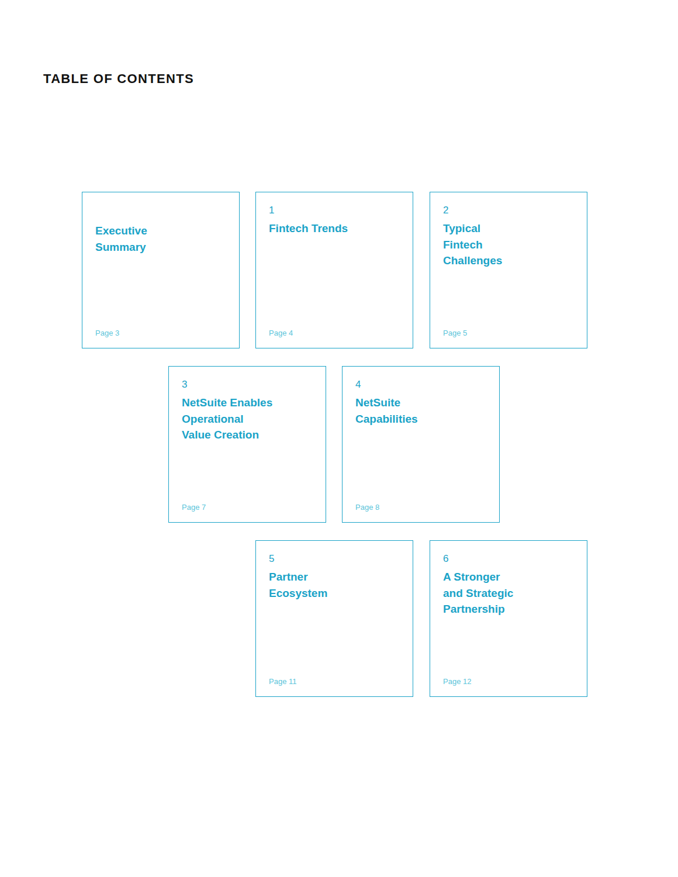TABLE OF CONTENTS
Executive
Summary
Page 3
1
Fintech Trends
Page 4
2
Typical
Fintech
Challenges
Page 5
3
NetSuite Enables
Operational
Value Creation
Page 7
4
NetSuite
Capabilities
Page 8
5
Partner
Ecosystem
Page 11
6
A Stronger
and Strategic
Partnership
Page 12